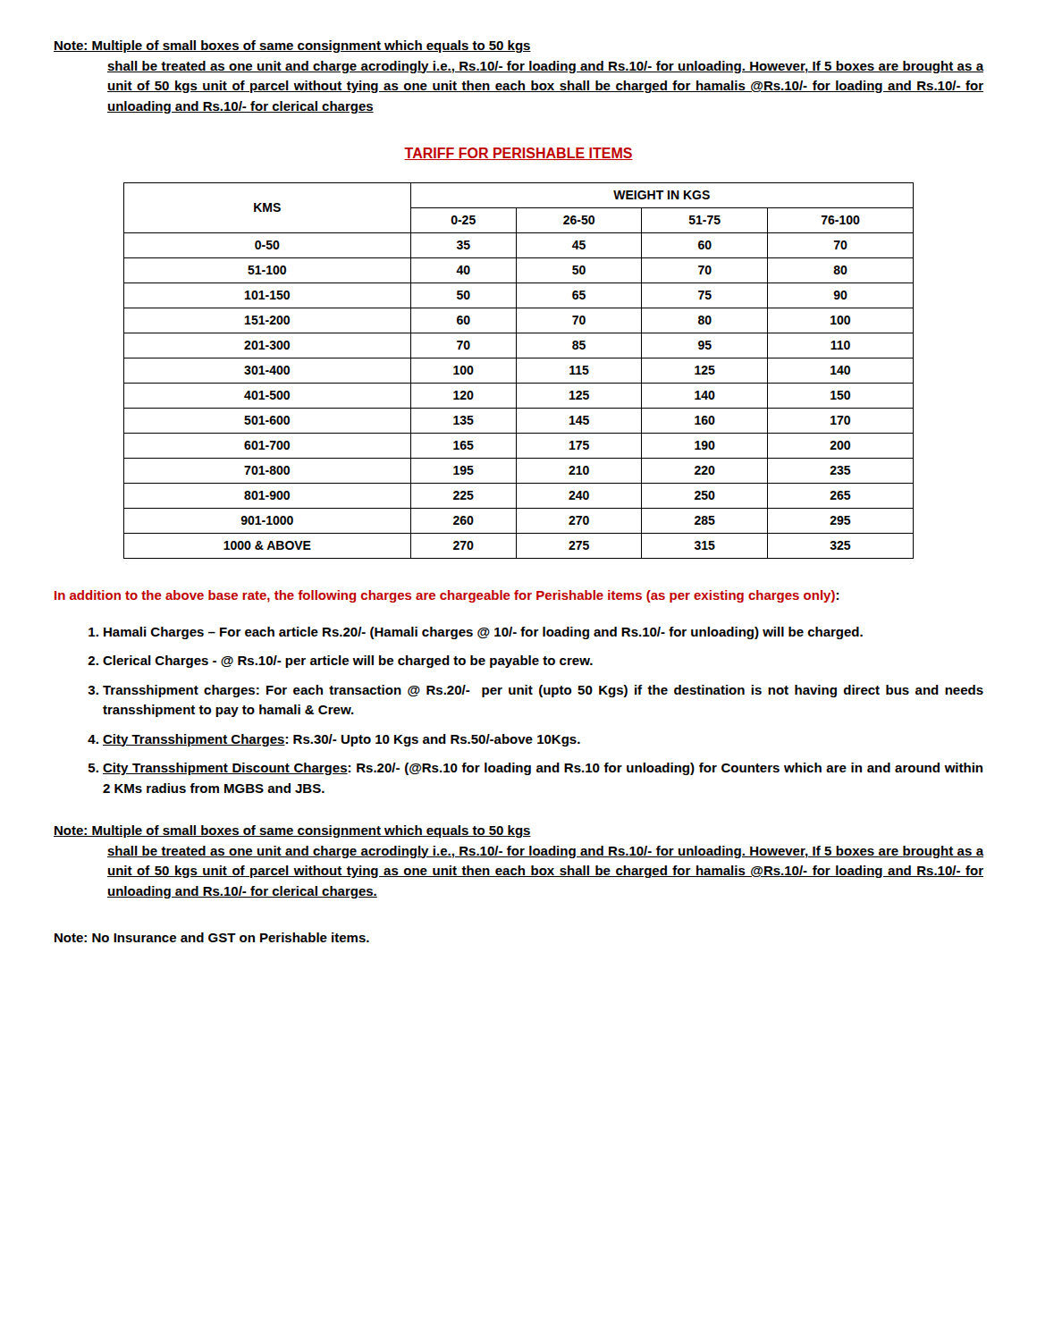Note: Multiple of small boxes of same consignment which equals to 50 kgs shall be treated as one unit and charge acrodingly i.e., Rs.10/- for loading and Rs.10/- for unloading. However, If 5 boxes are brought as a unit of 50 kgs unit of parcel without tying as one unit then each box shall be charged for hamalis @Rs.10/- for loading and Rs.10/- for unloading and Rs.10/- for clerical charges
TARIFF FOR PERISHABLE ITEMS
| KMS | WEIGHT IN KGS |
| --- | --- |
| 0-25 | 26-50 | 51-75 | 76-100 |
| 0-50 | 35 | 45 | 60 | 70 |
| 51-100 | 40 | 50 | 70 | 80 |
| 101-150 | 50 | 65 | 75 | 90 |
| 151-200 | 60 | 70 | 80 | 100 |
| 201-300 | 70 | 85 | 95 | 110 |
| 301-400 | 100 | 115 | 125 | 140 |
| 401-500 | 120 | 125 | 140 | 150 |
| 501-600 | 135 | 145 | 160 | 170 |
| 601-700 | 165 | 175 | 190 | 200 |
| 701-800 | 195 | 210 | 220 | 235 |
| 801-900 | 225 | 240 | 250 | 265 |
| 901-1000 | 260 | 270 | 285 | 295 |
| 1000 & ABOVE | 270 | 275 | 315 | 325 |
In addition to the above base rate, the following charges are chargeable for Perishable items (as per existing charges only):
Hamali Charges – For each article Rs.20/- (Hamali charges @ 10/- for loading and Rs.10/- for unloading) will be charged.
Clerical Charges - @ Rs.10/- per article will be charged to be payable to crew.
Transshipment charges: For each transaction @ Rs.20/- per unit (upto 50 Kgs) if the destination is not having direct bus and needs transshipment to pay to hamali & Crew.
City Transshipment Charges: Rs.30/- Upto 10 Kgs and Rs.50/-above 10Kgs.
City Transshipment Discount Charges: Rs.20/- (@Rs.10 for loading and Rs.10 for unloading) for Counters which are in and around within 2 KMs radius from MGBS and JBS.
Note: Multiple of small boxes of same consignment which equals to 50 kgs shall be treated as one unit and charge acrodingly i.e., Rs.10/- for loading and Rs.10/- for unloading. However, If 5 boxes are brought as a unit of 50 kgs unit of parcel without tying as one unit then each box shall be charged for hamalis @Rs.10/- for loading and Rs.10/- for unloading and Rs.10/- for clerical charges.
Note: No Insurance and GST on Perishable items.